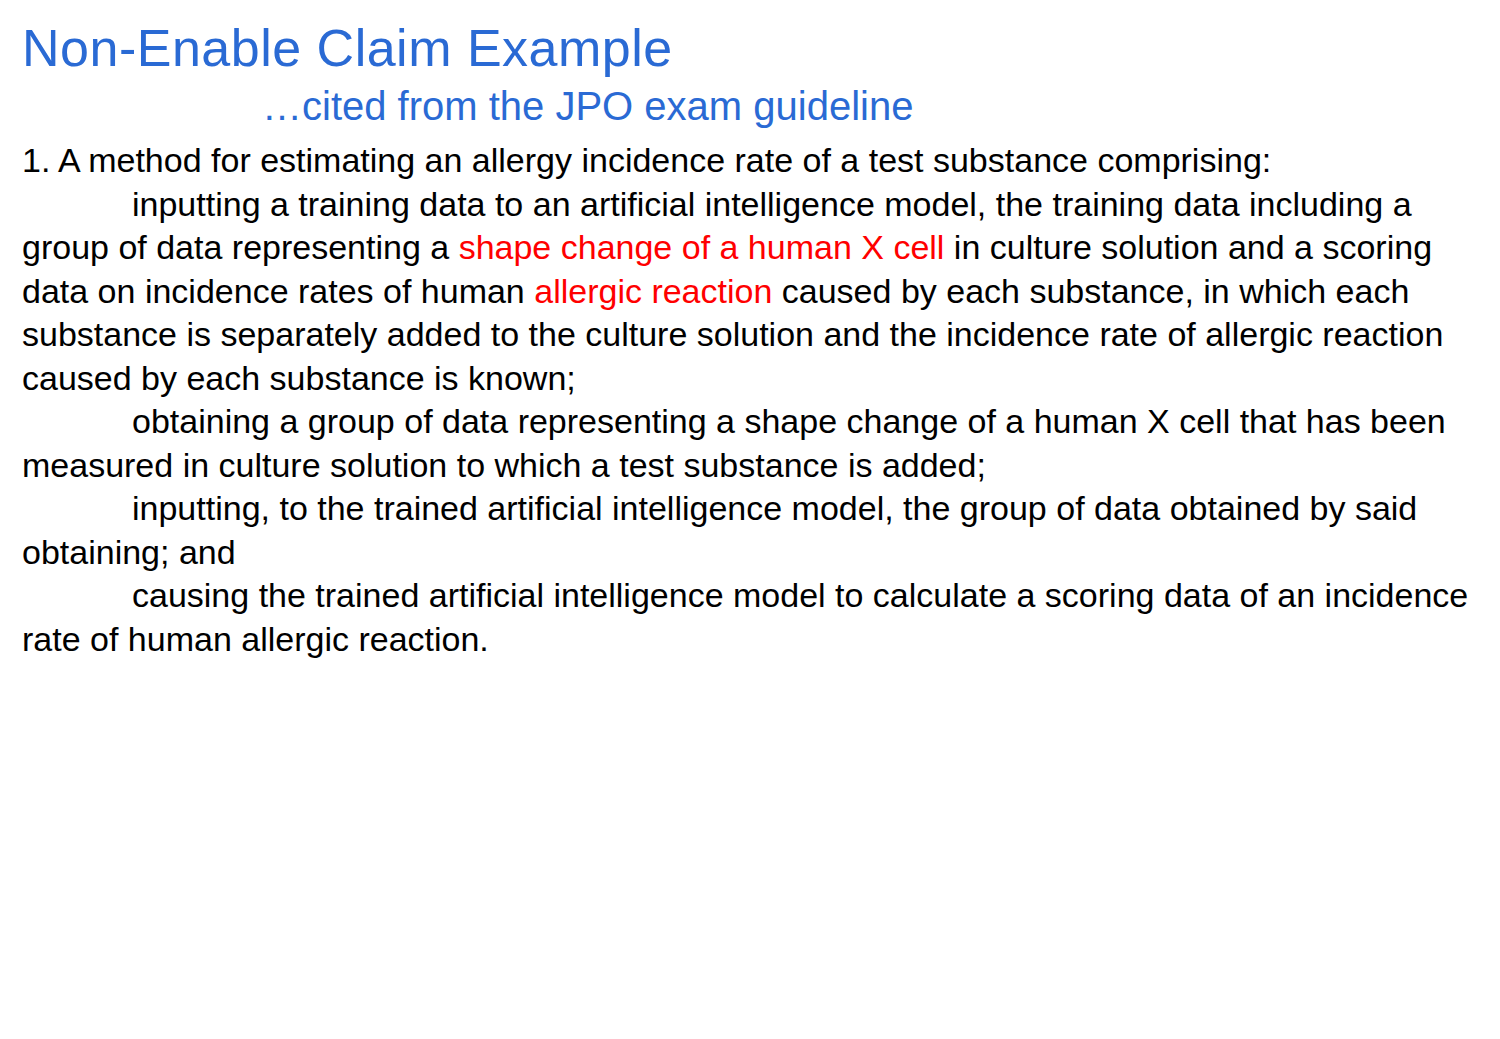Non-Enable Claim Example
…cited from the JPO exam guideline
1. A method for estimating an allergy incidence rate of a test substance comprising:
inputting a training data to an artificial intelligence model, the training data including a group of data representing a shape change of a human X cell in culture solution and a scoring data on incidence rates of human allergic reaction caused by each substance, in which each substance is separately added to the culture solution and the incidence rate of allergic reaction caused by each substance is known;
obtaining a group of data representing a shape change of a human X cell that has been measured in culture solution to which a test substance is added;
inputting, to the trained artificial intelligence model, the group of data obtained by said obtaining; and
causing the trained artificial intelligence model to calculate a scoring data of an incidence rate of human allergic reaction.
scoring data of an incidence rate of human
guidelines